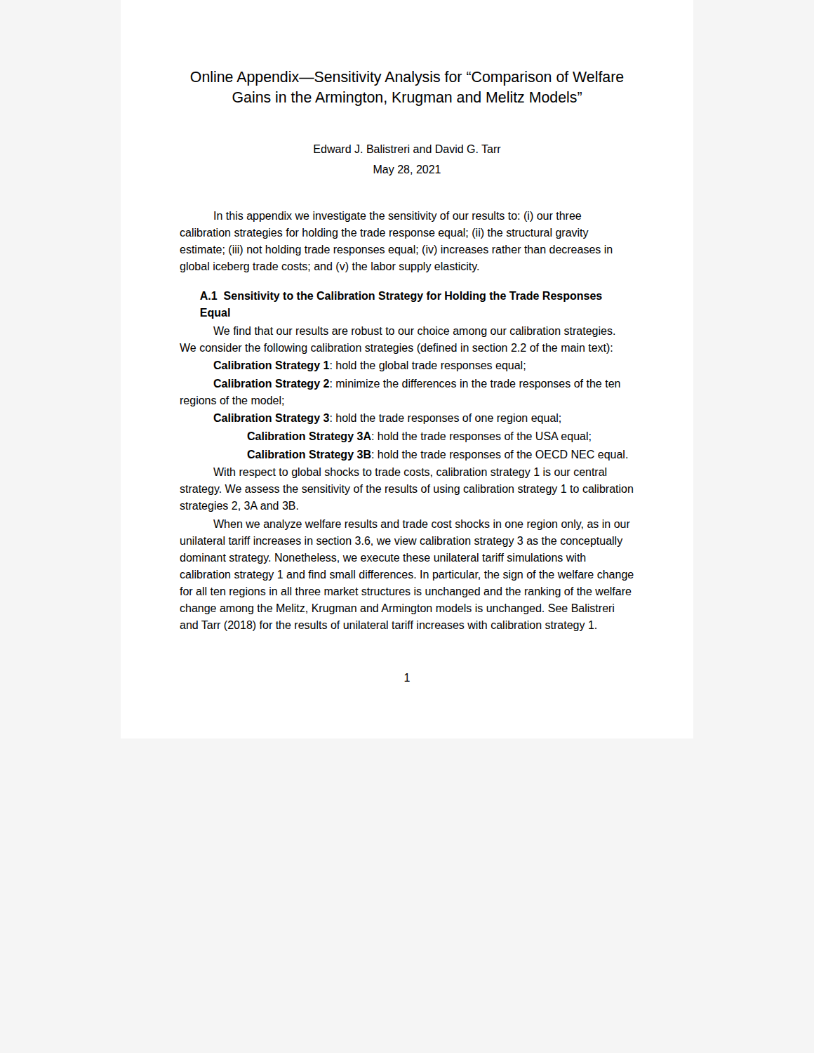Online Appendix—Sensitivity Analysis for “Comparison of Welfare Gains in the Armington, Krugman and Melitz Models”
Edward J. Balistreri and David G. Tarr
May 28, 2021
In this appendix we investigate the sensitivity of our results to: (i) our three calibration strategies for holding the trade response equal; (ii) the structural gravity estimate; (iii) not holding trade responses equal; (iv) increases rather than decreases in global iceberg trade costs; and (v) the labor supply elasticity.
A.1 Sensitivity to the Calibration Strategy for Holding the Trade Responses Equal
We find that our results are robust to our choice among our calibration strategies. We consider the following calibration strategies (defined in section 2.2 of the main text):
Calibration Strategy 1: hold the global trade responses equal;
Calibration Strategy 2: minimize the differences in the trade responses of the ten regions of the model;
Calibration Strategy 3: hold the trade responses of one region equal;
Calibration Strategy 3A: hold the trade responses of the USA equal;
Calibration Strategy 3B: hold the trade responses of the OECD NEC equal.
With respect to global shocks to trade costs, calibration strategy 1 is our central strategy. We assess the sensitivity of the results of using calibration strategy 1 to calibration strategies 2, 3A and 3B.
When we analyze welfare results and trade cost shocks in one region only, as in our unilateral tariff increases in section 3.6, we view calibration strategy 3 as the conceptually dominant strategy. Nonetheless, we execute these unilateral tariff simulations with calibration strategy 1 and find small differences. In particular, the sign of the welfare change for all ten regions in all three market structures is unchanged and the ranking of the welfare change among the Melitz, Krugman and Armington models is unchanged. See Balistreri and Tarr (2018) for the results of unilateral tariff increases with calibration strategy 1.
1